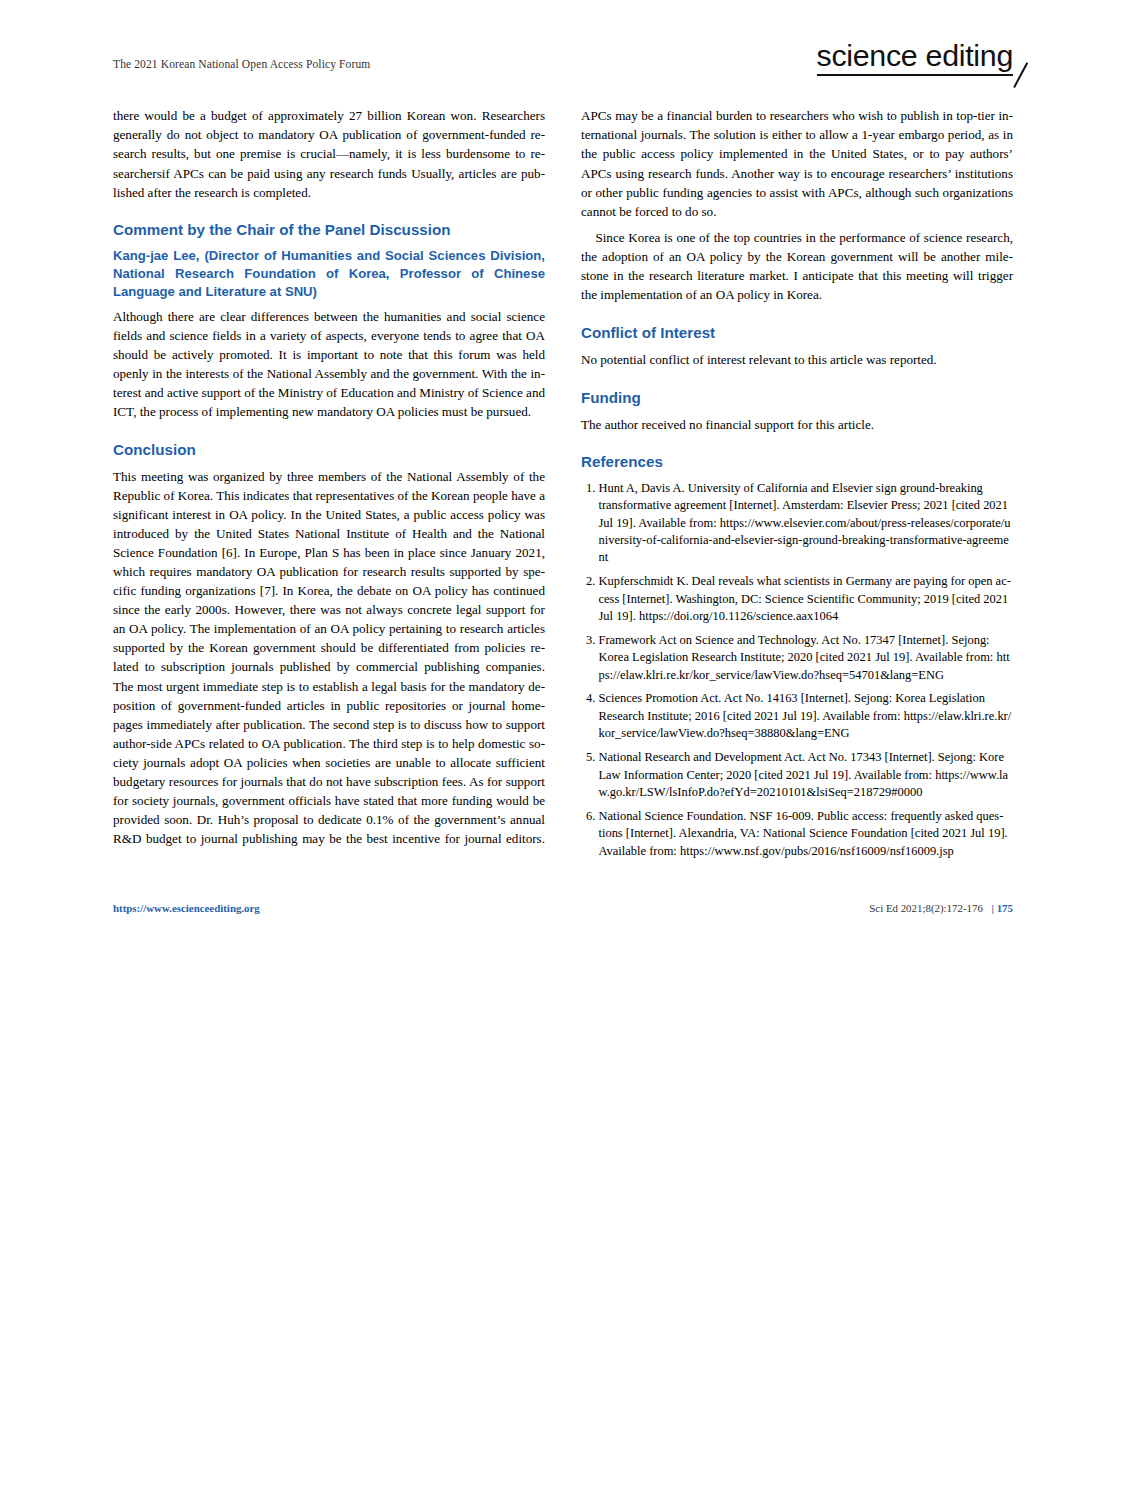The 2021 Korean National Open Access Policy Forum
science editing
there would be a budget of approximately 27 billion Korean won. Researchers generally do not object to mandatory OA publication of government-funded research results, but one premise is crucial—namely, it is less burdensome to researchersif APCs can be paid using any research funds Usually, articles are published after the research is completed.
Comment by the Chair of the Panel Discussion
Kang-jae Lee, (Director of Humanities and Social Sciences Division, National Research Foundation of Korea, Professor of Chinese Language and Literature at SNU)
Although there are clear differences between the humanities and social science fields and science fields in a variety of aspects, everyone tends to agree that OA should be actively promoted. It is important to note that this forum was held openly in the interests of the National Assembly and the government. With the interest and active support of the Ministry of Education and Ministry of Science and ICT, the process of implementing new mandatory OA policies must be pursued.
Conclusion
This meeting was organized by three members of the National Assembly of the Republic of Korea. This indicates that representatives of the Korean people have a significant interest in OA policy. In the United States, a public access policy was introduced by the United States National Institute of Health and the National Science Foundation [6]. In Europe, Plan S has been in place since January 2021, which requires mandatory OA publication for research results supported by specific funding organizations [7]. In Korea, the debate on OA policy has continued since the early 2000s. However, there was not always concrete legal support for an OA policy. The implementation of an OA policy pertaining to research articles supported by the Korean government should be differentiated from policies related to subscription journals published by commercial publishing companies. The most urgent immediate step is to establish a legal basis for the mandatory deposition of government-funded articles in public repositories or journal homepages immediately after publication. The second step is to discuss how to support author-side APCs related to OA publication. The third step is to help domestic society journals adopt OA policies when societies are unable to allocate sufficient budgetary resources for journals that do not have subscription fees. As for support for society journals, government officials have stated that more funding would be provided soon. Dr. Huh’s proposal to dedicate 0.1% of the government’s annual R&D budget to journal publishing may be the best incentive for journal editors. APCs may be a financial burden to researchers who wish to publish in top-tier international journals. The solution is either to allow a 1-year embargo period, as in the public access policy implemented in the United States, or to pay authors’ APCs using research funds. Another way is to encourage researchers’ institutions or other public funding agencies to assist with APCs, although such organizations cannot be forced to do so.
Since Korea is one of the top countries in the performance of science research, the adoption of an OA policy by the Korean government will be another milestone in the research literature market. I anticipate that this meeting will trigger the implementation of an OA policy in Korea.
Conflict of Interest
No potential conflict of interest relevant to this article was reported.
Funding
The author received no financial support for this article.
References
Hunt A, Davis A. University of California and Elsevier sign ground-breaking transformative agreement [Internet]. Amsterdam: Elsevier Press; 2021 [cited 2021 Jul 19]. Available from: https://www.elsevier.com/about/press-releases/corporate/university-of-california-and-elsevier-sign-ground-breaking-transformative-agreement
Kupferschmidt K. Deal reveals what scientists in Germany are paying for open access [Internet]. Washington, DC: Science Scientific Community; 2019 [cited 2021 Jul 19]. https://doi.org/10.1126/science.aax1064
Framework Act on Science and Technology. Act No. 17347 [Internet]. Sejong: Korea Legislation Research Institute; 2020 [cited 2021 Jul 19]. Available from: https://elaw.klri.re.kr/kor_service/lawView.do?hseq=54701&lang=ENG
Sciences Promotion Act. Act No. 14163 [Internet]. Sejong: Korea Legislation Research Institute; 2016 [cited 2021 Jul 19]. Available from: https://elaw.klri.re.kr/kor_service/lawView.do?hseq=38880&lang=ENG
National Research and Development Act. Act No. 17343 [Internet]. Sejong: Kore Law Information Center; 2020 [cited 2021 Jul 19]. Available from: https://www.law.go.kr/LSW/lsInfoP.do?efYd=20210101&lsiSeq=218729#0000
National Science Foundation. NSF 16-009. Public access: frequently asked questions [Internet]. Alexandria, VA: National Science Foundation [cited 2021 Jul 19]. Available from: https://www.nsf.gov/pubs/2016/nsf16009/nsf16009.jsp
https://www.escienceediting.org
Sci Ed 2021;8(2):172-176 | 175